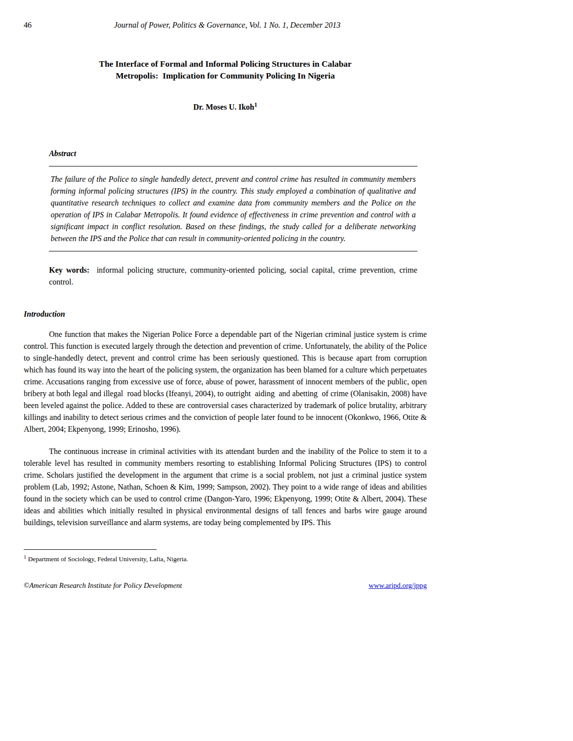46 Journal of Power, Politics & Governance, Vol. 1 No. 1, December 2013
The Interface of Formal and Informal Policing Structures in Calabar
Metropolis: Implication for Community Policing In Nigeria
Dr. Moses U. Ikoh1
Abstract
The failure of the Police to single handedly detect, prevent and control crime has resulted in community members forming informal policing structures (IPS) in the country. This study employed a combination of qualitative and quantitative research techniques to collect and examine data from community members and the Police on the operation of IPS in Calabar Metropolis. It found evidence of effectiveness in crime prevention and control with a significant impact in conflict resolution. Based on these findings, the study called for a deliberate networking between the IPS and the Police that can result in community-oriented policing in the country.
Key words: informal policing structure, community-oriented policing, social capital, crime prevention, crime control.
Introduction
One function that makes the Nigerian Police Force a dependable part of the Nigerian criminal justice system is crime control. This function is executed largely through the detection and prevention of crime. Unfortunately, the ability of the Police to single-handedly detect, prevent and control crime has been seriously questioned. This is because apart from corruption which has found its way into the heart of the policing system, the organization has been blamed for a culture which perpetuates crime. Accusations ranging from excessive use of force, abuse of power, harassment of innocent members of the public, open bribery at both legal and illegal road blocks (Ifeanyi, 2004), to outright aiding and abetting of crime (Olanisakin, 2008) have been leveled against the police. Added to these are controversial cases characterized by trademark of police brutality, arbitrary killings and inability to detect serious crimes and the conviction of people later found to be innocent (Okonkwo, 1966, Otite & Albert, 2004; Ekpenyong, 1999; Erinosho, 1996).
The continuous increase in criminal activities with its attendant burden and the inability of the Police to stem it to a tolerable level has resulted in community members resorting to establishing Informal Policing Structures (IPS) to control crime. Scholars justified the development in the argument that crime is a social problem, not just a criminal justice system problem (Lab, 1992; Astone, Nathan, Schoen & Kim, 1999; Sampson, 2002). They point to a wide range of ideas and abilities found in the society which can be used to control crime (Dangon-Yaro, 1996; Ekpenyong, 1999; Otite & Albert, 2004). These ideas and abilities which initially resulted in physical environmental designs of tall fences and barbs wire gauge around buildings, television surveillance and alarm systems, are today being complemented by IPS. This
1 Department of Sociology, Federal University, Lafia, Nigeria.
©American Research Institute for Policy Development www.aripd.org/jppg